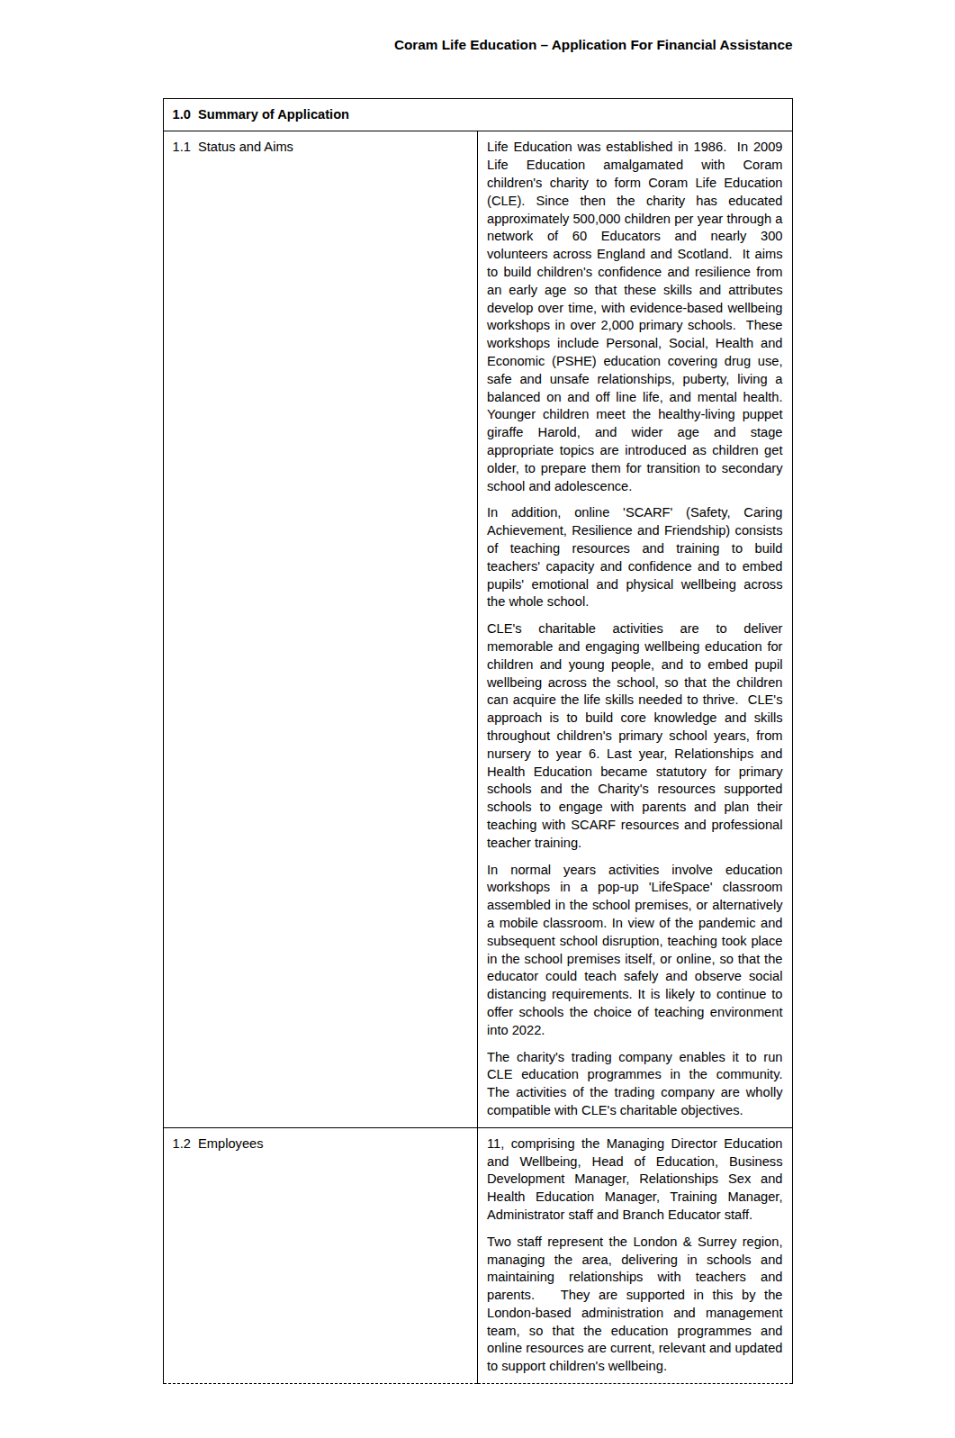Coram Life Education – Application For Financial Assistance
| 1.0 Summary of Application |
| 1.1 Status and Aims | Life Education was established in 1986. In 2009 Life Education amalgamated with Coram children's charity to form Coram Life Education (CLE). Since then the charity has educated approximately 500,000 children per year through a network of 60 Educators and nearly 300 volunteers across England and Scotland. It aims to build children's confidence and resilience from an early age so that these skills and attributes develop over time, with evidence-based wellbeing workshops in over 2,000 primary schools. These workshops include Personal, Social, Health and Economic (PSHE) education covering drug use, safe and unsafe relationships, puberty, living a balanced on and off line life, and mental health. Younger children meet the healthy-living puppet giraffe Harold, and wider age and stage appropriate topics are introduced as children get older, to prepare them for transition to secondary school and adolescence. In addition, online 'SCARF' (Safety, Caring Achievement, Resilience and Friendship) consists of teaching resources and training to build teachers' capacity and confidence and to embed pupils' emotional and physical wellbeing across the whole school. CLE's charitable activities are to deliver memorable and engaging wellbeing education for children and young people, and to embed pupil wellbeing across the school, so that the children can acquire the life skills needed to thrive. CLE's approach is to build core knowledge and skills throughout children's primary school years, from nursery to year 6. Last year, Relationships and Health Education became statutory for primary schools and the Charity's resources supported schools to engage with parents and plan their teaching with SCARF resources and professional teacher training. In normal years activities involve education workshops in a pop-up 'LifeSpace' classroom assembled in the school premises, or alternatively a mobile classroom. In view of the pandemic and subsequent school disruption, teaching took place in the school premises itself, or online, so that the educator could teach safely and observe social distancing requirements. It is likely to continue to offer schools the choice of teaching environment into 2022. The charity's trading company enables it to run CLE education programmes in the community. The activities of the trading company are wholly compatible with CLE's charitable objectives. |
| 1.2 Employees | 11, comprising the Managing Director Education and Wellbeing, Head of Education, Business Development Manager, Relationships Sex and Health Education Manager, Training Manager, Administrator staff and Branch Educator staff. Two staff represent the London & Surrey region, managing the area, delivering in schools and maintaining relationships with teachers and parents. They are supported in this by the London-based administration and management team, so that the education programmes and online resources are current, relevant and updated to support children's wellbeing. |